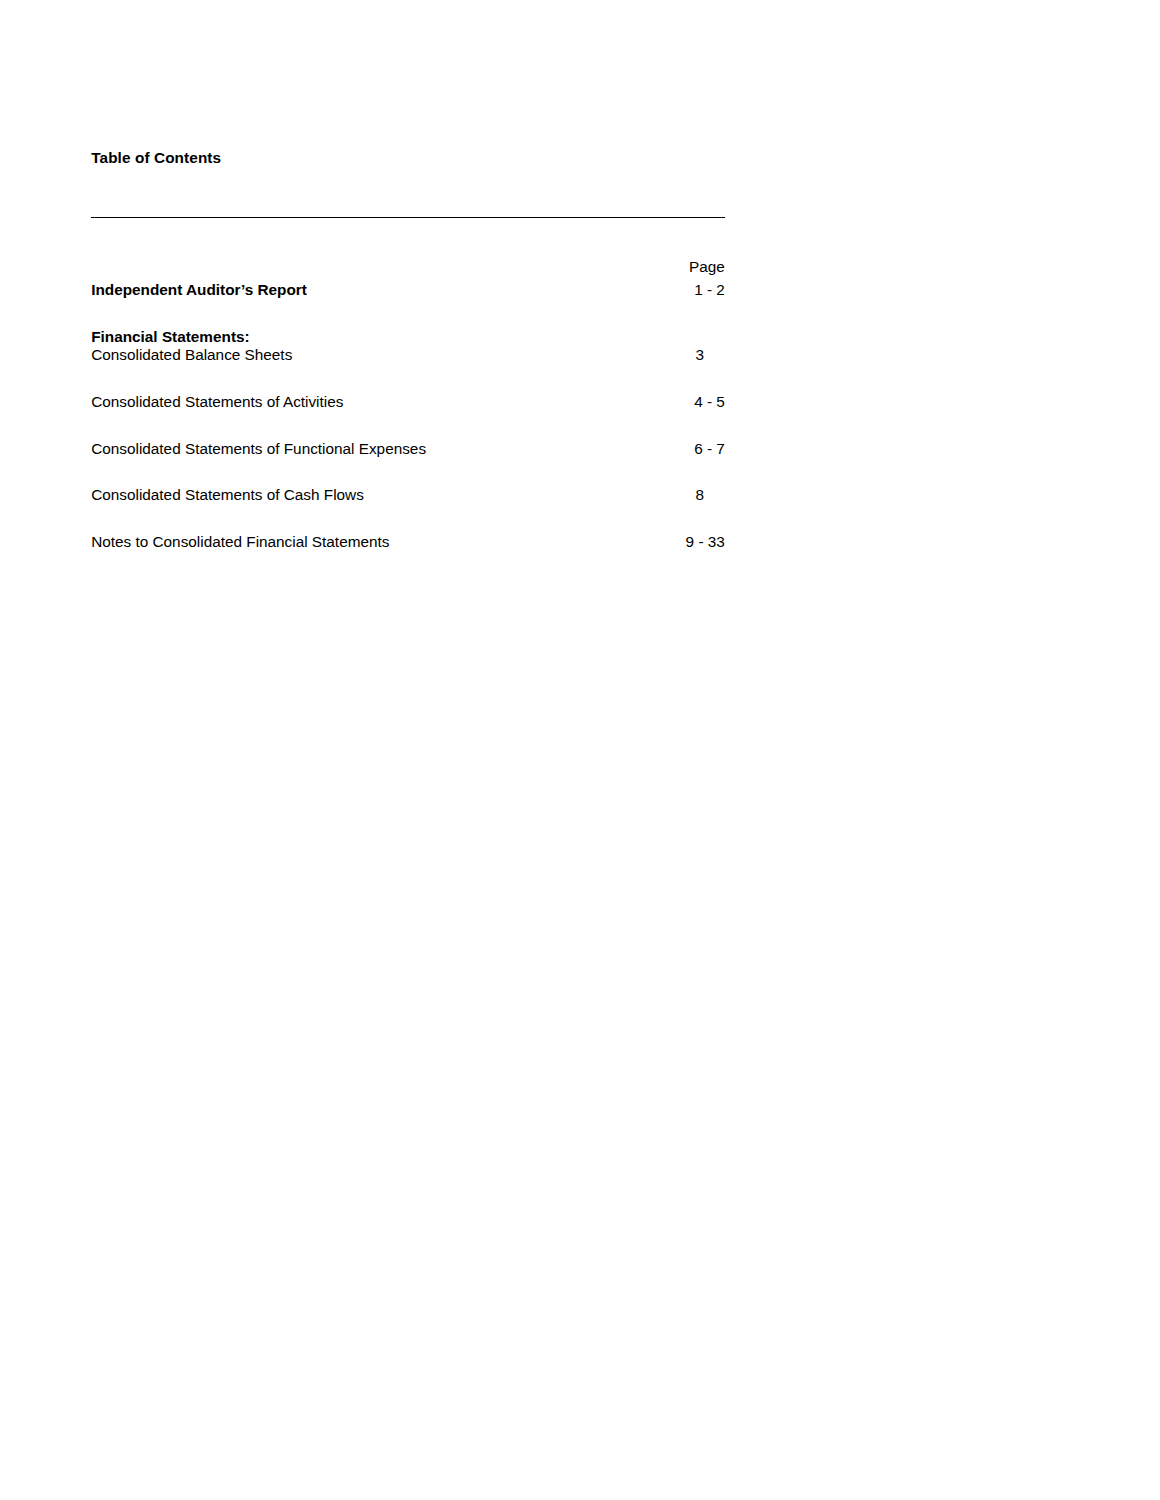Table of Contents
| | Page |
| Independent Auditor’s Report | 1 - 2 |
| Financial Statements: | |
| Consolidated Balance Sheets | 3 |
| Consolidated Statements of Activities | 4 - 5 |
| Consolidated Statements of Functional Expenses | 6 - 7 |
| Consolidated Statements of Cash Flows | 8 |
| Notes to Consolidated Financial Statements | 9 - 33 |